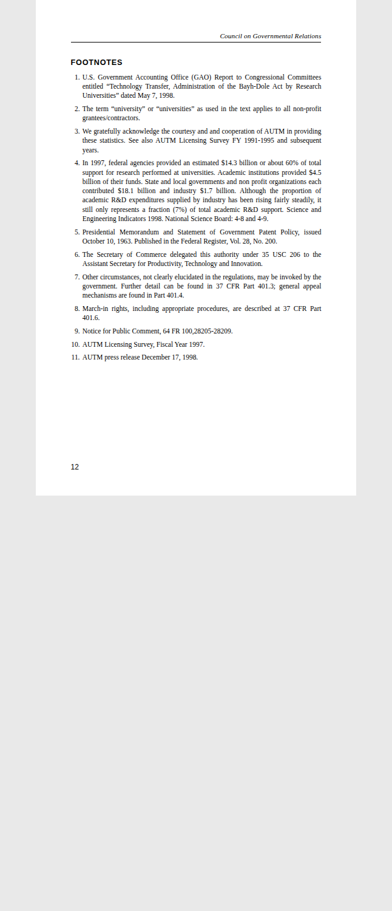Council on Governmental Relations
FOOTNOTES
U.S. Government Accounting Office (GAO) Report to Congressional Committees entitled “Technology Transfer, Administration of the Bayh-Dole Act by Research Universities” dated May 7, 1998.
The term “university” or “universities” as used in the text applies to all non-profit grantees/contractors.
We gratefully acknowledge the courtesy and and cooperation of AUTM in providing these statistics. See also AUTM Licensing Survey FY 1991-1995 and subsequent years.
In 1997, federal agencies provided an estimated $14.3 billion or about 60% of total support for research performed at universities. Academic institutions provided $4.5 billion of their funds. State and local governments and non profit organizations each contributed $18.1 billion and industry $1.7 billion. Although the proportion of academic R&D expenditures supplied by industry has been rising fairly steadily, it still only represents a fraction (7%) of total academic R&D support. Science and Engineering Indicators 1998. National Science Board: 4-8 and 4-9.
Presidential Memorandum and Statement of Government Patent Policy, issued October 10, 1963. Published in the Federal Register, Vol. 28, No. 200.
The Secretary of Commerce delegated this authority under 35 USC 206 to the Assistant Secretary for Productivity, Technology and Innovation.
Other circumstances, not clearly elucidated in the regulations, may be invoked by the government. Further detail can be found in 37 CFR Part 401.3; general appeal mechanisms are found in Part 401.4.
March-in rights, including appropriate procedures, are described at 37 CFR Part 401.6.
Notice for Public Comment, 64 FR 100,28205-28209.
AUTM Licensing Survey, Fiscal Year 1997.
AUTM press release December 17, 1998.
12